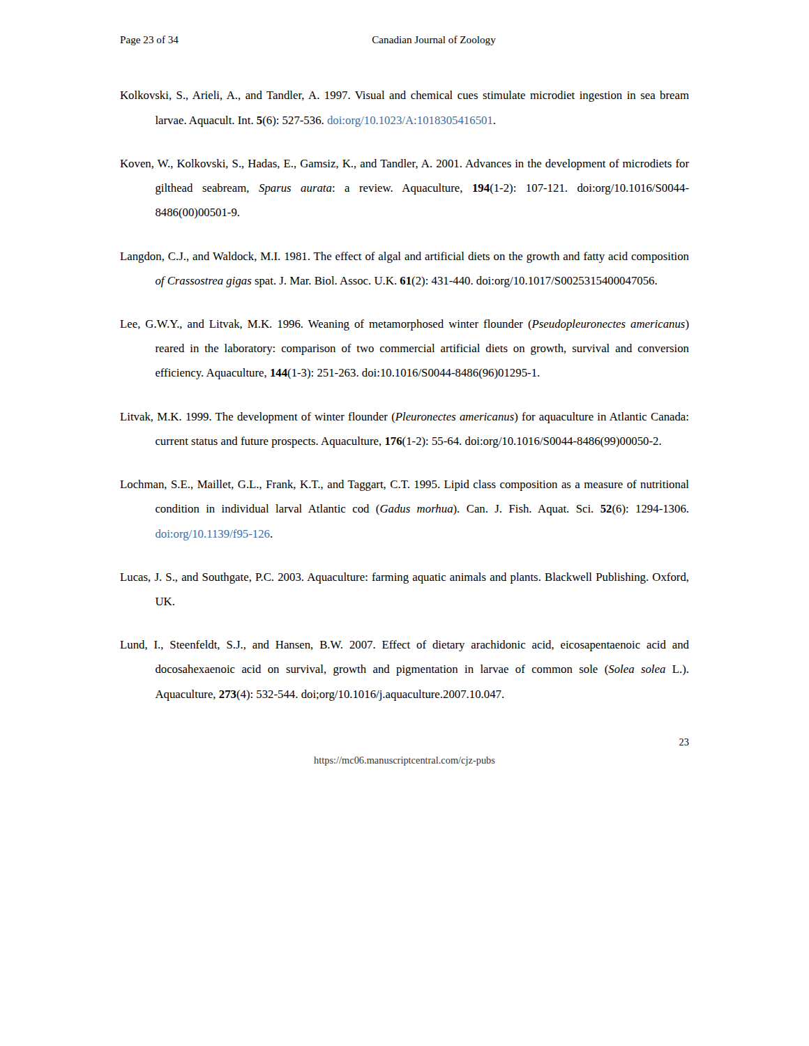Page 23 of 34 Canadian Journal of Zoology
Kolkovski, S., Arieli, A., and Tandler, A. 1997. Visual and chemical cues stimulate microdiet ingestion in sea bream larvae. Aquacult. Int. 5(6): 527-536. doi:org/10.1023/A:1018305416501.
Koven, W., Kolkovski, S., Hadas, E., Gamsiz, K., and Tandler, A. 2001. Advances in the development of microdiets for gilthead seabream, Sparus aurata: a review. Aquaculture, 194(1-2): 107-121. doi:org/10.1016/S0044-8486(00)00501-9.
Langdon, C.J., and Waldock, M.I. 1981. The effect of algal and artificial diets on the growth and fatty acid composition of Crassostrea gigas spat. J. Mar. Biol. Assoc. U.K. 61(2): 431-440. doi:org/10.1017/S0025315400047056.
Lee, G.W.Y., and Litvak, M.K. 1996. Weaning of metamorphosed winter flounder (Pseudopleuronectes americanus) reared in the laboratory: comparison of two commercial artificial diets on growth, survival and conversion efficiency. Aquaculture, 144(1-3): 251-263. doi:10.1016/S0044-8486(96)01295-1.
Litvak, M.K. 1999. The development of winter flounder (Pleuronectes americanus) for aquaculture in Atlantic Canada: current status and future prospects. Aquaculture, 176(1-2): 55-64. doi:org/10.1016/S0044-8486(99)00050-2.
Lochman, S.E., Maillet, G.L., Frank, K.T., and Taggart, C.T. 1995. Lipid class composition as a measure of nutritional condition in individual larval Atlantic cod (Gadus morhua). Can. J. Fish. Aquat. Sci. 52(6): 1294-1306. doi:org/10.1139/f95-126.
Lucas, J. S., and Southgate, P.C. 2003. Aquaculture: farming aquatic animals and plants. Blackwell Publishing. Oxford, UK.
Lund, I., Steenfeldt, S.J., and Hansen, B.W. 2007. Effect of dietary arachidonic acid, eicosapentaenoic acid and docosahexaenoic acid on survival, growth and pigmentation in larvae of common sole (Solea solea L.). Aquaculture, 273(4): 532-544. doi;org/10.1016/j.aquaculture.2007.10.047.
23
https://mc06.manuscriptcentral.com/cjz-pubs